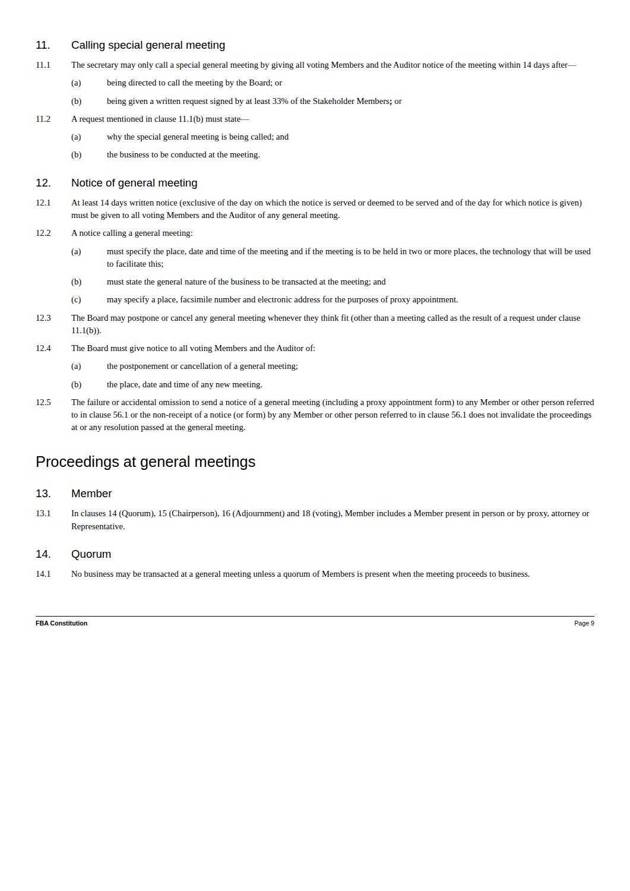11. Calling special general meeting
11.1 The secretary may only call a special general meeting by giving all voting Members and the Auditor notice of the meeting within 14 days after—
(a) being directed to call the meeting by the Board; or
(b) being given a written request signed by at least 33% of the Stakeholder Members; or
11.2 A request mentioned in clause 11.1(b) must state—
(a) why the special general meeting is being called; and
(b) the business to be conducted at the meeting.
12. Notice of general meeting
12.1 At least 14 days written notice (exclusive of the day on which the notice is served or deemed to be served and of the day for which notice is given) must be given to all voting Members and the Auditor of any general meeting.
12.2 A notice calling a general meeting:
(a) must specify the place, date and time of the meeting and if the meeting is to be held in two or more places, the technology that will be used to facilitate this;
(b) must state the general nature of the business to be transacted at the meeting; and
(c) may specify a place, facsimile number and electronic address for the purposes of proxy appointment.
12.3 The Board may postpone or cancel any general meeting whenever they think fit (other than a meeting called as the result of a request under clause 11.1(b)).
12.4 The Board must give notice to all voting Members and the Auditor of:
(a) the postponement or cancellation of a general meeting;
(b) the place, date and time of any new meeting.
12.5 The failure or accidental omission to send a notice of a general meeting (including a proxy appointment form) to any Member or other person referred to in clause 56.1 or the non-receipt of a notice (or form) by any Member or other person referred to in clause 56.1 does not invalidate the proceedings at or any resolution passed at the general meeting.
Proceedings at general meetings
13. Member
13.1 In clauses 14 (Quorum), 15 (Chairperson), 16 (Adjournment) and 18 (voting), Member includes a Member present in person or by proxy, attorney or Representative.
14. Quorum
14.1 No business may be transacted at a general meeting unless a quorum of Members is present when the meeting proceeds to business.
FBA Constitution Page 9